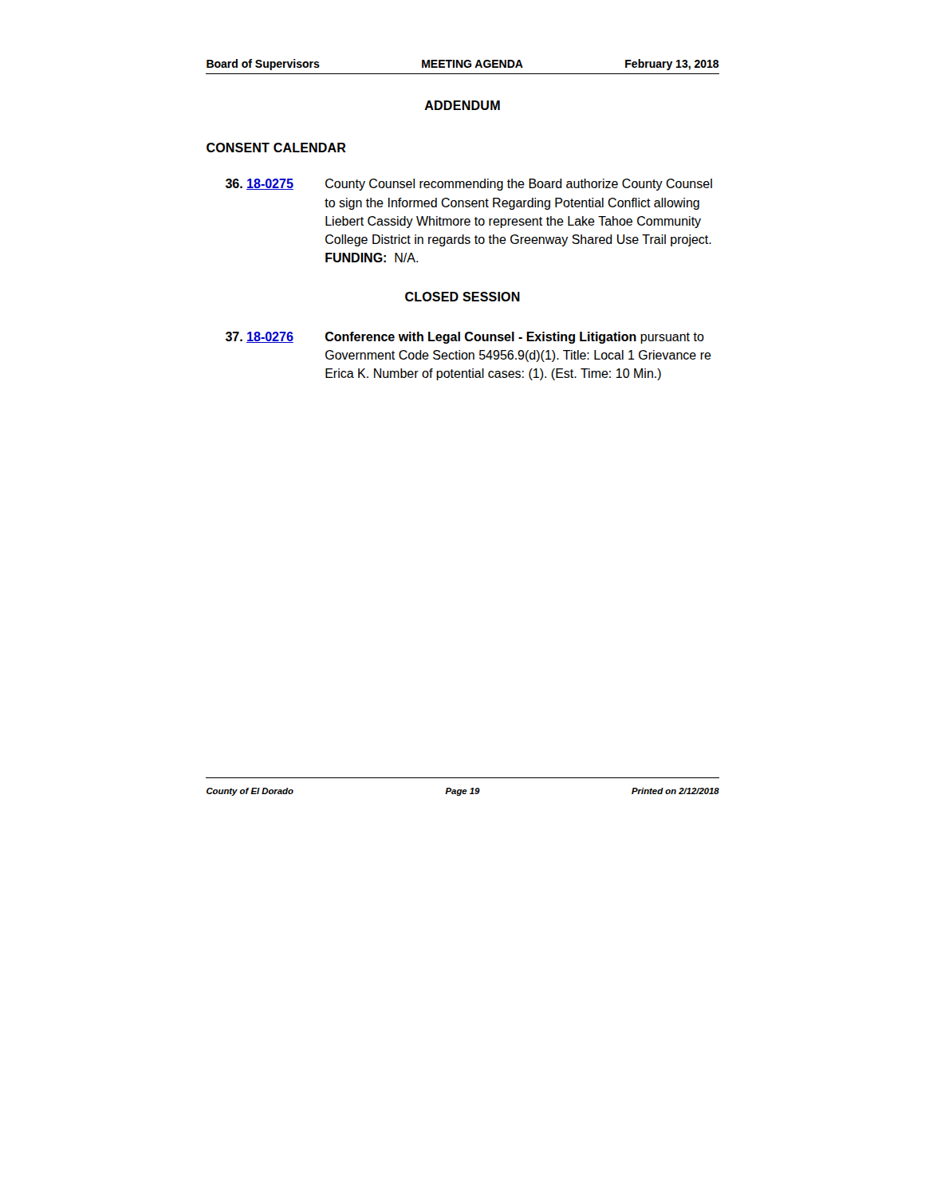Board of Supervisors
MEETING AGENDA
February 13, 2018
ADDENDUM
CONSENT CALENDAR
36. 18-0275
County Counsel recommending the Board authorize County Counsel to sign the Informed Consent Regarding Potential Conflict allowing Liebert Cassidy Whitmore to represent the Lake Tahoe Community College District in regards to the Greenway Shared Use Trail project.
FUNDING: N/A.
CLOSED SESSION
37. 18-0276
Conference with Legal Counsel - Existing Litigation pursuant to Government Code Section 54956.9(d)(1). Title: Local 1 Grievance re Erica K. Number of potential cases: (1). (Est. Time: 10 Min.)
County of El Dorado
Page 19
Printed on 2/12/2018